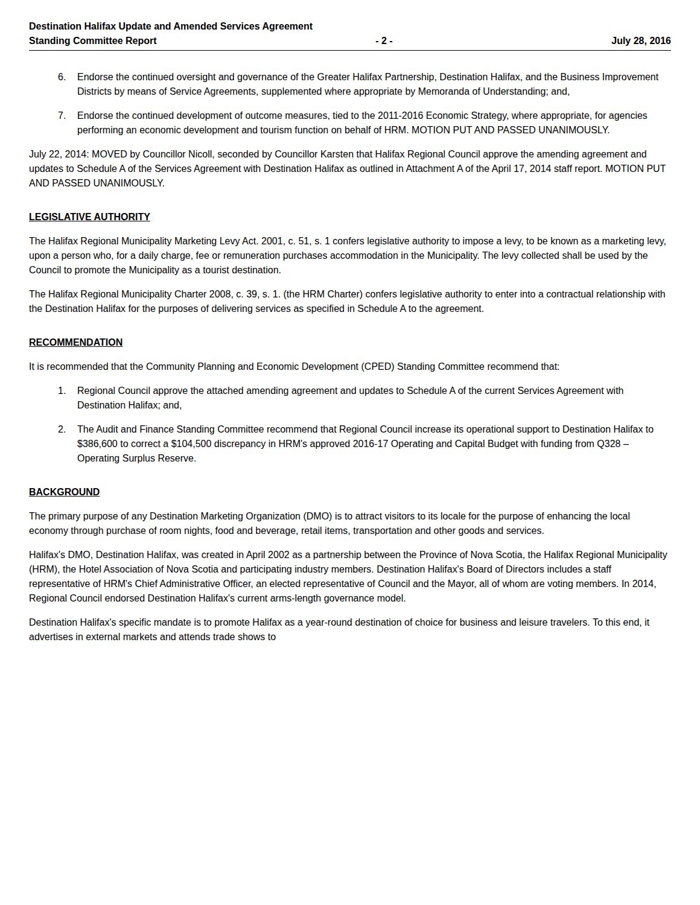Destination Halifax Update and Amended Services Agreement
Standing Committee Report - 2 - July 28, 2016
6. Endorse the continued oversight and governance of the Greater Halifax Partnership, Destination Halifax, and the Business Improvement Districts by means of Service Agreements, supplemented where appropriate by Memoranda of Understanding; and,
7. Endorse the continued development of outcome measures, tied to the 2011-2016 Economic Strategy, where appropriate, for agencies performing an economic development and tourism function on behalf of HRM. MOTION PUT AND PASSED UNANIMOUSLY.
July 22, 2014: MOVED by Councillor Nicoll, seconded by Councillor Karsten that Halifax Regional Council approve the amending agreement and updates to Schedule A of the Services Agreement with Destination Halifax as outlined in Attachment A of the April 17, 2014 staff report. MOTION PUT AND PASSED UNANIMOUSLY.
LEGISLATIVE AUTHORITY
The Halifax Regional Municipality Marketing Levy Act. 2001, c. 51, s. 1 confers legislative authority to impose a levy, to be known as a marketing levy, upon a person who, for a daily charge, fee or remuneration purchases accommodation in the Municipality. The levy collected shall be used by the Council to promote the Municipality as a tourist destination.
The Halifax Regional Municipality Charter 2008, c. 39, s. 1. (the HRM Charter) confers legislative authority to enter into a contractual relationship with the Destination Halifax for the purposes of delivering services as specified in Schedule A to the agreement.
RECOMMENDATION
It is recommended that the Community Planning and Economic Development (CPED) Standing Committee recommend that:
1. Regional Council approve the attached amending agreement and updates to Schedule A of the current Services Agreement with Destination Halifax; and,
2. The Audit and Finance Standing Committee recommend that Regional Council increase its operational support to Destination Halifax to $386,600 to correct a $104,500 discrepancy in HRM's approved 2016-17 Operating and Capital Budget with funding from Q328 – Operating Surplus Reserve.
BACKGROUND
The primary purpose of any Destination Marketing Organization (DMO) is to attract visitors to its locale for the purpose of enhancing the local economy through purchase of room nights, food and beverage, retail items, transportation and other goods and services.
Halifax's DMO, Destination Halifax, was created in April 2002 as a partnership between the Province of Nova Scotia, the Halifax Regional Municipality (HRM), the Hotel Association of Nova Scotia and participating industry members. Destination Halifax's Board of Directors includes a staff representative of HRM's Chief Administrative Officer, an elected representative of Council and the Mayor, all of whom are voting members. In 2014, Regional Council endorsed Destination Halifax's current arms-length governance model.
Destination Halifax's specific mandate is to promote Halifax as a year-round destination of choice for business and leisure travelers. To this end, it advertises in external markets and attends trade shows to